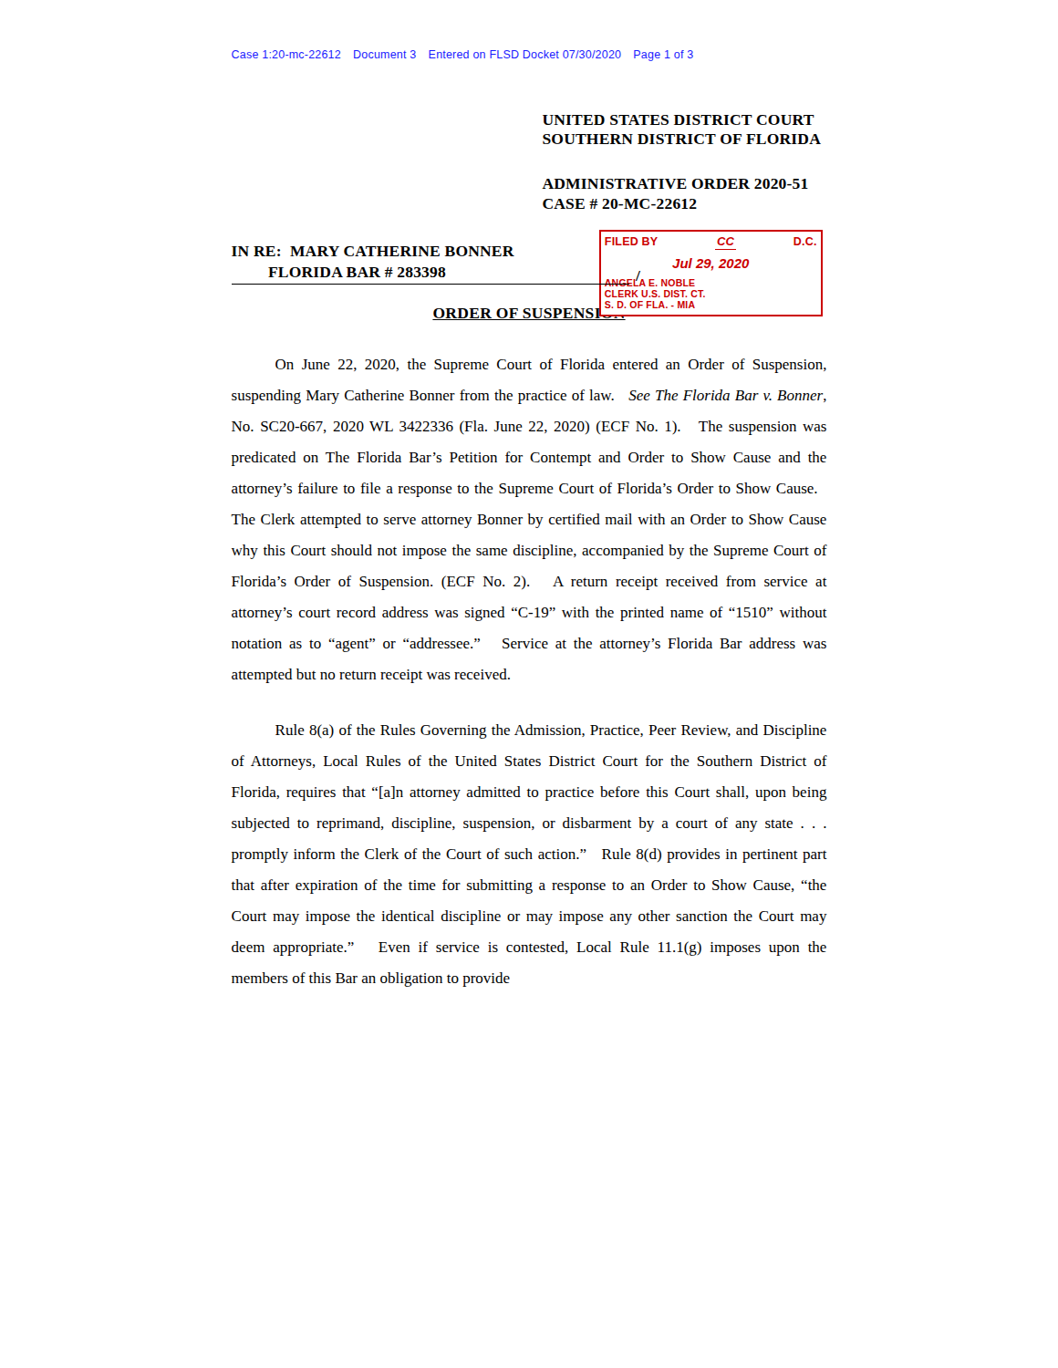Case 1:20-mc-22612 Document 3 Entered on FLSD Docket 07/30/2020 Page 1 of 3
UNITED STATES DISTRICT COURT
SOUTHERN DISTRICT OF FLORIDA
ADMINISTRATIVE ORDER 2020-51
CASE # 20-MC-22612
FILED BY CC D.C.
Jul 29, 2020
ANGELA E. NOBLE
CLERK U.S. DIST. CT.
S. D. OF FLA. - MIA
IN RE: MARY CATHERINE BONNER
FLORIDA BAR # 283398
/
ORDER OF SUSPENSION
On June 22, 2020, the Supreme Court of Florida entered an Order of Suspension, suspending Mary Catherine Bonner from the practice of law. See The Florida Bar v. Bonner, No. SC20-667, 2020 WL 3422336 (Fla. June 22, 2020) (ECF No. 1). The suspension was predicated on The Florida Bar’s Petition for Contempt and Order to Show Cause and the attorney’s failure to file a response to the Supreme Court of Florida’s Order to Show Cause. The Clerk attempted to serve attorney Bonner by certified mail with an Order to Show Cause why this Court should not impose the same discipline, accompanied by the Supreme Court of Florida’s Order of Suspension. (ECF No. 2). A return receipt received from service at attorney’s court record address was signed “C-19” with the printed name of “1510” without notation as to “agent” or “addressee.” Service at the attorney’s Florida Bar address was attempted but no return receipt was received.
Rule 8(a) of the Rules Governing the Admission, Practice, Peer Review, and Discipline of Attorneys, Local Rules of the United States District Court for the Southern District of Florida, requires that “[a]n attorney admitted to practice before this Court shall, upon being subjected to reprimand, discipline, suspension, or disbarment by a court of any state . . . promptly inform the Clerk of the Court of such action.” Rule 8(d) provides in pertinent part that after expiration of the time for submitting a response to an Order to Show Cause, “the Court may impose the identical discipline or may impose any other sanction the Court may deem appropriate.” Even if service is contested, Local Rule 11.1(g) imposes upon the members of this Bar an obligation to provide